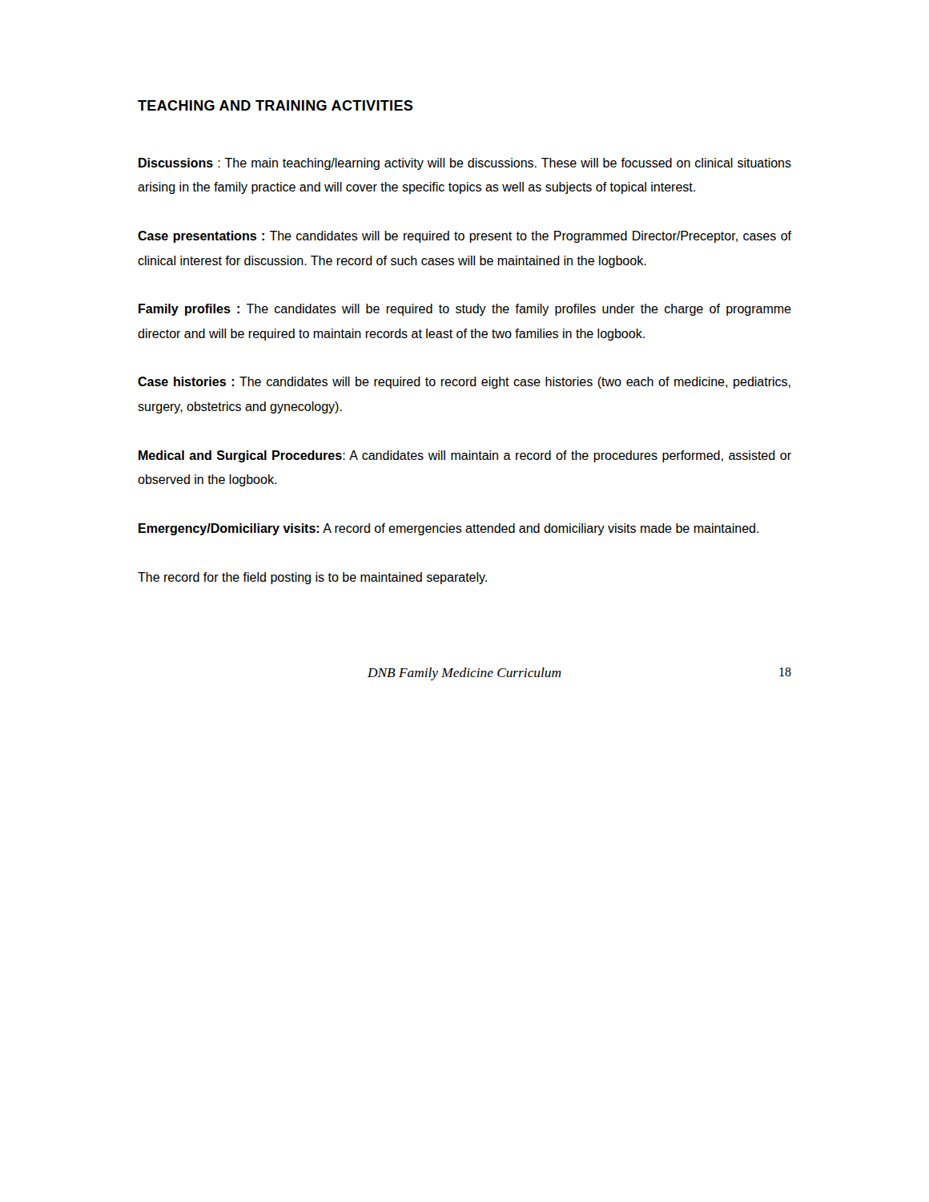TEACHING AND TRAINING ACTIVITIES
Discussions : The main teaching/learning activity will be discussions. These will be focussed on clinical situations arising in the family practice and will cover the specific topics as well as subjects of topical interest.
Case presentations : The candidates will be required to present to the Programmed Director/Preceptor, cases of clinical interest for discussion. The record of such cases will be maintained in the logbook.
Family profiles : The candidates will be required to study the family profiles under the charge of programme director and will be required to maintain records at least of the two families in the logbook.
Case histories : The candidates will be required to record eight case histories (two each of medicine, pediatrics, surgery, obstetrics and gynecology).
Medical and Surgical Procedures: A candidates will maintain a record of the procedures performed, assisted or observed in the logbook.
Emergency/Domiciliary visits: A record of emergencies attended and domiciliary visits made be maintained.
The record for the field posting is to be maintained separately.
DNB Family Medicine Curriculum 18